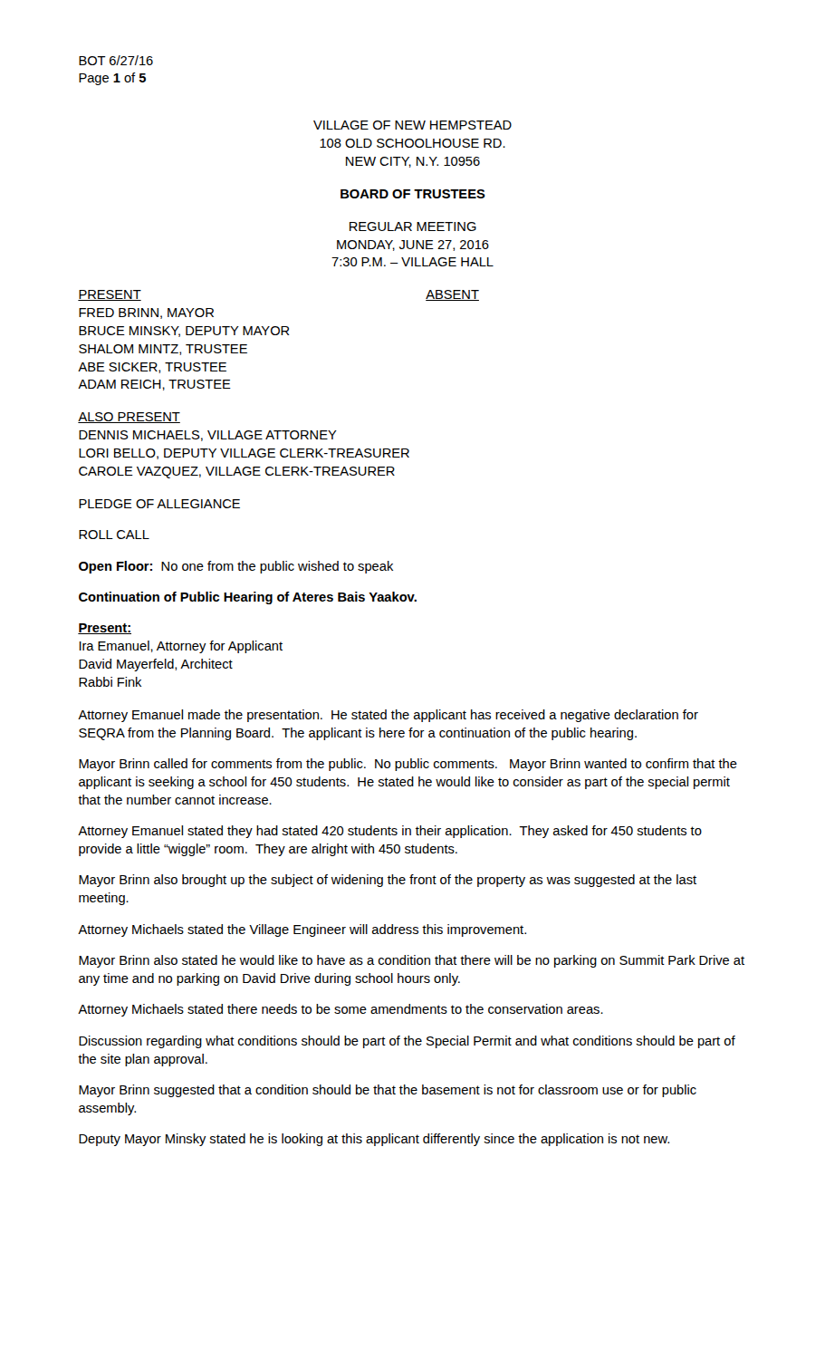BOT 6/27/16
Page 1 of 5
VILLAGE OF NEW HEMPSTEAD
108 OLD SCHOOLHOUSE RD.
NEW CITY, N.Y. 10956
BOARD OF TRUSTEES
REGULAR MEETING
MONDAY, JUNE 27, 2016
7:30 P.M. – VILLAGE HALL
| PRESENT | ABSENT |
| FRED BRINN, MAYOR | |
| BRUCE MINSKY, DEPUTY MAYOR | |
| SHALOM MINTZ, TRUSTEE | |
| ABE SICKER, TRUSTEE | |
| ADAM REICH, TRUSTEE | |
ALSO PRESENT
DENNIS MICHAELS, VILLAGE ATTORNEY
LORI BELLO, DEPUTY VILLAGE CLERK-TREASURER
CAROLE VAZQUEZ, VILLAGE CLERK-TREASURER
PLEDGE OF ALLEGIANCE
ROLL CALL
Open Floor: No one from the public wished to speak
Continuation of Public Hearing of Ateres Bais Yaakov.
Present:
Ira Emanuel, Attorney for Applicant
David Mayerfeld, Architect
Rabbi Fink
Attorney Emanuel made the presentation. He stated the applicant has received a negative declaration for SEQRA from the Planning Board. The applicant is here for a continuation of the public hearing.
Mayor Brinn called for comments from the public. No public comments. Mayor Brinn wanted to confirm that the applicant is seeking a school for 450 students. He stated he would like to consider as part of the special permit that the number cannot increase.
Attorney Emanuel stated they had stated 420 students in their application. They asked for 450 students to provide a little “wiggle” room. They are alright with 450 students.
Mayor Brinn also brought up the subject of widening the front of the property as was suggested at the last meeting.
Attorney Michaels stated the Village Engineer will address this improvement.
Mayor Brinn also stated he would like to have as a condition that there will be no parking on Summit Park Drive at any time and no parking on David Drive during school hours only.
Attorney Michaels stated there needs to be some amendments to the conservation areas.
Discussion regarding what conditions should be part of the Special Permit and what conditions should be part of the site plan approval.
Mayor Brinn suggested that a condition should be that the basement is not for classroom use or for public assembly.
Deputy Mayor Minsky stated he is looking at this applicant differently since the application is not new.